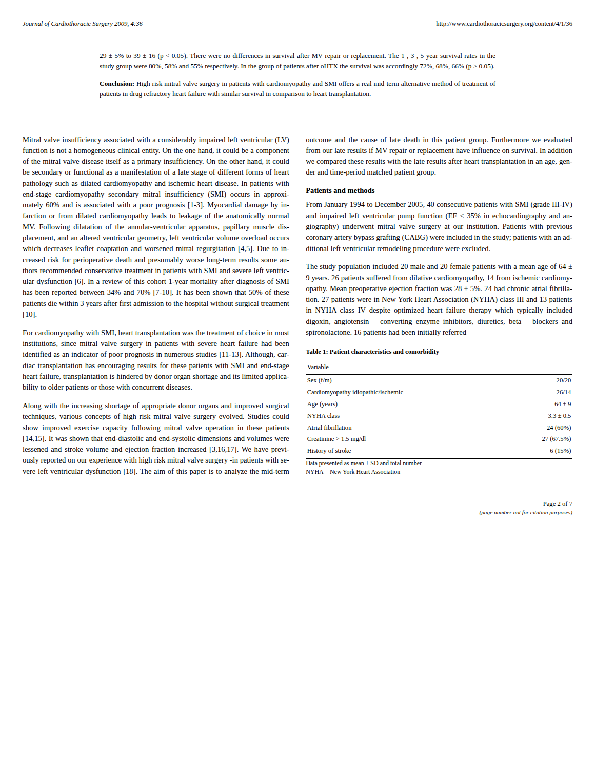Journal of Cardiothoracic Surgery 2009, 4:36 http://www.cardiothoracicsurgery.org/content/4/1/36
29 ± 5% to 39 ± 16 (p < 0.05). There were no differences in survival after MV repair or replacement. The 1-, 3-, 5-year survival rates in the study group were 80%, 58% and 55% respectively. In the group of patients after oHTX the survival was accordingly 72%, 68%, 66% (p > 0.05).
Conclusion: High risk mitral valve surgery in patients with cardiomyopathy and SMI offers a real mid-term alternative method of treatment of patients in drug refractory heart failure with similar survival in comparison to heart transplantation.
Mitral valve insufficiency associated with a considerably impaired left ventricular (LV) function is not a homogeneous clinical entity. On the one hand, it could be a component of the mitral valve disease itself as a primary insufficiency. On the other hand, it could be secondary or functional as a manifestation of a late stage of different forms of heart pathology such as dilated cardiomyopathy and ischemic heart disease. In patients with end-stage cardiomyopathy secondary mitral insufficiency (SMI) occurs in approximately 60% and is associated with a poor prognosis [1-3]. Myocardial damage by infarction or from dilated cardiomyopathy leads to leakage of the anatomically normal MV. Following dilatation of the annular-ventricular apparatus, papillary muscle displacement, and an altered ventricular geometry, left ventricular volume overload occurs which decreases leaflet coaptation and worsened mitral regurgitation [4,5]. Due to increased risk for perioperative death and presumably worse long-term results some authors recommended conservative treatment in patients with SMI and severe left ventricular dysfunction [6]. In a review of this cohort 1-year mortality after diagnosis of SMI has been reported between 34% and 70% [7-10]. It has been shown that 50% of these patients die within 3 years after first admission to the hospital without surgical treatment [10].
For cardiomyopathy with SMI, heart transplantation was the treatment of choice in most institutions, since mitral valve surgery in patients with severe heart failure had been identified as an indicator of poor prognosis in numerous studies [11-13]. Although, cardiac transplantation has encouraging results for these patients with SMI and end-stage heart failure, transplantation is hindered by donor organ shortage and its limited applicability to older patients or those with concurrent diseases.
Along with the increasing shortage of appropriate donor organs and improved surgical techniques, various concepts of high risk mitral valve surgery evolved. Studies could show improved exercise capacity following mitral valve operation in these patients [14,15]. It was shown that end-diastolic and end-systolic dimensions and volumes were lessened and stroke volume and ejection fraction increased [3,16,17]. We have previously reported on our experience with high risk mitral valve surgery -in patients with severe left ventricular dysfunction [18]. The aim of this paper is to analyze the mid-term outcome and the cause of late death in this patient group. Furthermore we evaluated from our late results if MV repair or replacement have influence on survival. In addition we compared these results with the late results after heart transplantation in an age, gender and time-period matched patient group.
Patients and methods
From January 1994 to December 2005, 40 consecutive patients with SMI (grade III-IV) and impaired left ventricular pump function (EF < 35% in echocardiography and angiography) underwent mitral valve surgery at our institution. Patients with previous coronary artery bypass grafting (CABG) were included in the study; patients with an additional left ventricular remodeling procedure were excluded.
The study population included 20 male and 20 female patients with a mean age of 64 ± 9 years. 26 patients suffered from dilative cardiomyopathy, 14 from ischemic cardiomyopathy. Mean preoperative ejection fraction was 28 ± 5%. 24 had chronic atrial fibrillation. 27 patients were in New York Heart Association (NYHA) class III and 13 patients in NYHA class IV despite optimized heart failure therapy which typically included digoxin, angiotensin – converting enzyme inhibitors, diuretics, beta – blockers and spironolactone. 16 patients had been initially referred
Table 1: Patient characteristics and comorbidity
| Variable |
| --- |
| Sex (f/m) | 20/20 |
| Cardiomyopathy idiopathic/ischemic | 26/14 |
| Age (years) | 64 ± 9 |
| NYHA class | 3.3 ± 0.5 |
| Atrial fibrillation | 24 (60%) |
| Creatinine > 1.5 mg/dl | 27 (67.5%) |
| History of stroke | 6 (15%) |
Data presented as mean ± SD and total number
NYHA = New York Heart Association
Page 2 of 7
(page number not for citation purposes)